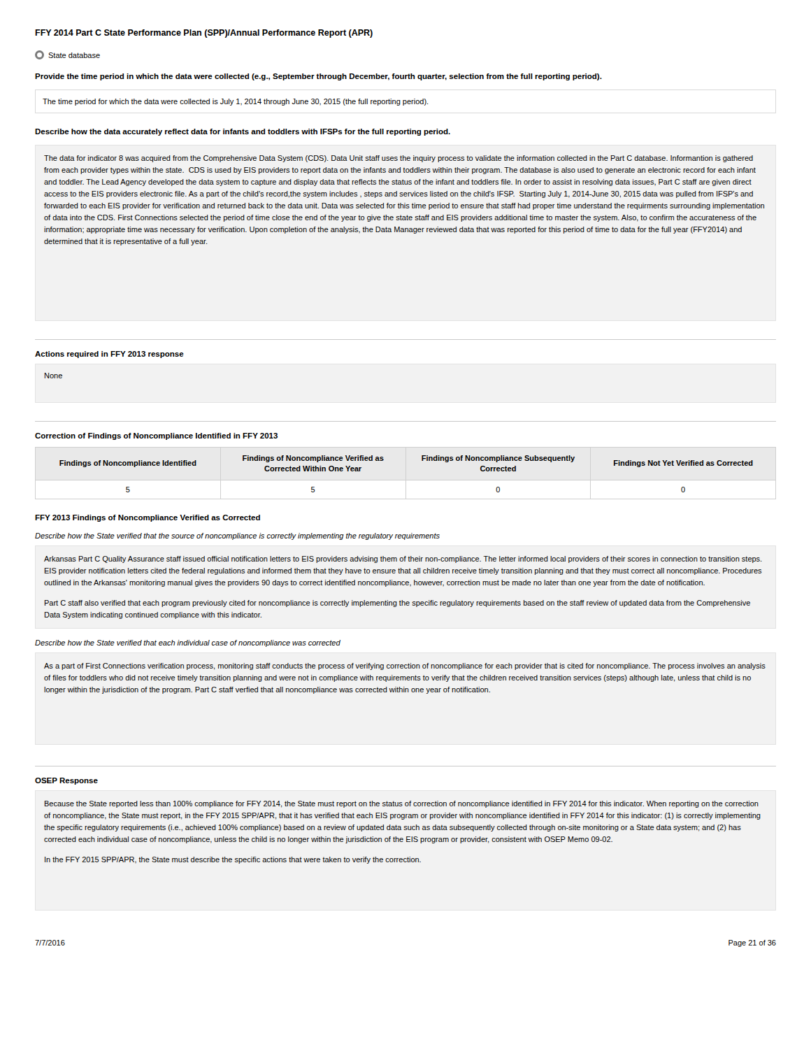FFY 2014 Part C State Performance Plan (SPP)/Annual Performance Report (APR)
State database
Provide the time period in which the data were collected (e.g., September through December, fourth quarter, selection from the full reporting period).
The time period for which the data were collected is July 1, 2014 through June 30, 2015 (the full reporting period).
Describe how the data accurately reflect data for infants and toddlers with IFSPs for the full reporting period.
The data for indicator 8 was acquired from the Comprehensive Data System (CDS). Data Unit staff uses the inquiry process to validate the information collected in the Part C database. Informantion is gathered from each provider types within the state. CDS is used by EIS providers to report data on the infants and toddlers within their program. The database is also used to generate an electronic record for each infant and toddler. The Lead Agency developed the data system to capture and display data that reflects the status of the infant and toddlers file. In order to assist in resolving data issues, Part C staff are given direct access to the EIS providers electronic file. As a part of the child's record,the system includes , steps and services listed on the child's IFSP. Starting July 1, 2014-June 30, 2015 data was pulled from IFSP's and forwarded to each EIS provider for verification and returned back to the data unit. Data was selected for this time period to ensure that staff had proper time understand the requirments surrounding implementation of data into the CDS. First Connections selected the period of time close the end of the year to give the state staff and EIS providers additional time to master the system. Also, to confirm the accurateness of the information; appropriate time was necessary for verification. Upon completion of the analysis, the Data Manager reviewed data that was reported for this period of time to data for the full year (FFY2014) and determined that it is representative of a full year.
Actions required in FFY 2013 response
None
Correction of Findings of Noncompliance Identified in FFY 2013
| Findings of Noncompliance Identified | Findings of Noncompliance Verified as Corrected Within One Year | Findings of Noncompliance Subsequently Corrected | Findings Not Yet Verified as Corrected |
| --- | --- | --- | --- |
| 5 | 5 | 0 | 0 |
FFY 2013 Findings of Noncompliance Verified as Corrected
Describe how the State verified that the source of noncompliance is correctly implementing the regulatory requirements
Arkansas Part C Quality Assurance staff issued official notification letters to EIS providers advising them of their non-compliance. The letter informed local providers of their scores in connection to transition steps. EIS provider notification letters cited the federal regulations and informed them that they have to ensure that all children receive timely transition planning and that they must correct all noncompliance. Procedures outlined in the Arkansas' monitoring manual gives the providers 90 days to correct identified noncompliance, however, correction must be made no later than one year from the date of notification.
Part C staff also verified that each program previously cited for noncompliance is correctly implementing the specific regulatory requirements based on the staff review of updated data from the Comprehensive Data System indicating continued compliance with this indicator.
Describe how the State verified that each individual case of noncompliance was corrected
As a part of First Connections verification process, monitoring staff conducts the process of verifying correction of noncompliance for each provider that is cited for noncompliance. The process involves an analysis of files for toddlers who did not receive timely transition planning and were not in compliance with requirements to verify that the children received transition services (steps) although late, unless that child is no longer within the jurisdiction of the program. Part C staff verfied that all noncompliance was corrected within one year of notification.
OSEP Response
Because the State reported less than 100% compliance for FFY 2014, the State must report on the status of correction of noncompliance identified in FFY 2014 for this indicator. When reporting on the correction of noncompliance, the State must report, in the FFY 2015 SPP/APR, that it has verified that each EIS program or provider with noncompliance identified in FFY 2014 for this indicator: (1) is correctly implementing the specific regulatory requirements (i.e., achieved 100% compliance) based on a review of updated data such as data subsequently collected through on-site monitoring or a State data system; and (2) has corrected each individual case of noncompliance, unless the child is no longer within the jurisdiction of the EIS program or provider, consistent with OSEP Memo 09-02.
In the FFY 2015 SPP/APR, the State must describe the specific actions that were taken to verify the correction.
7/7/2016
Page 21 of 36